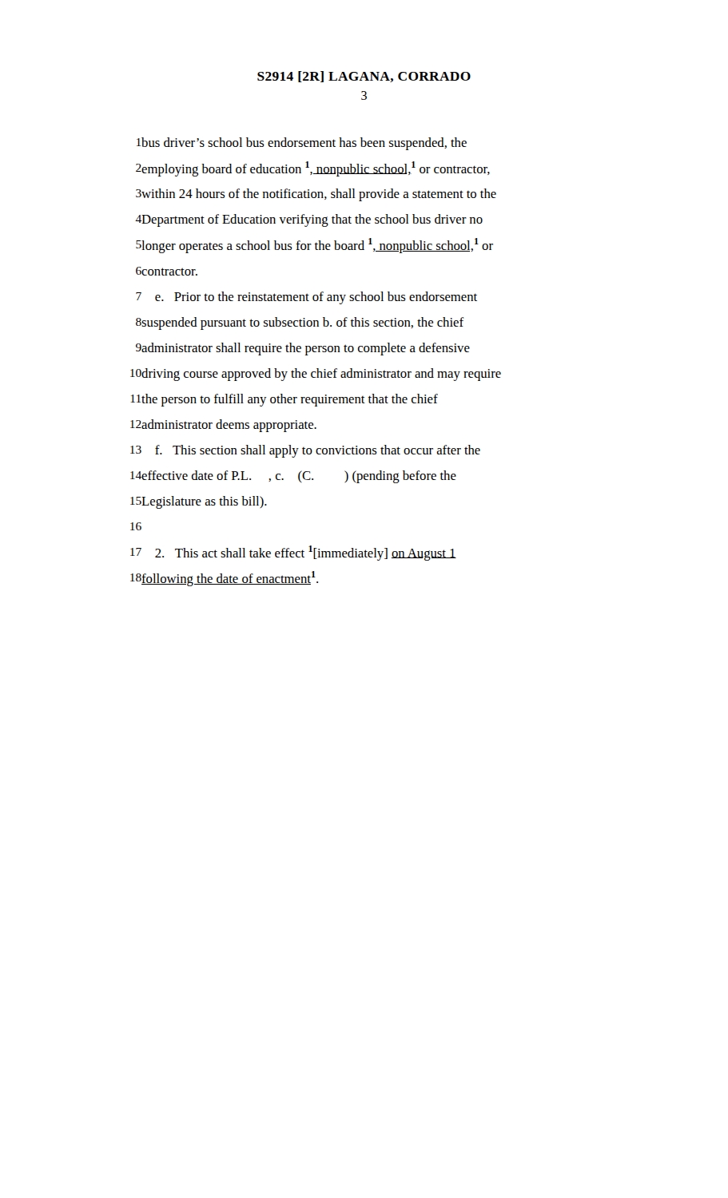S2914 [2R] LAGANA, CORRADO
3
| 1 | bus driver’s school bus endorsement has been suspended, the |
| 2 | employing board of education 1 , nonpublic school, 1 or contractor, |
| 3 | within 24 hours of the notification, shall provide a statement to the |
| 4 | Department of Education verifying that the school bus driver no |
| 5 | longer operates a school bus for the board 1 , nonpublic school, 1 or |
| 6 | contractor. |
| 7 | e. Prior to the reinstatement of any school bus endorsement |
| 8 | suspended pursuant to subsection b. of this section, the chief |
| 9 | administrator shall require the person to complete a defensive |
| 10 | driving course approved by the chief administrator and may require |
| 11 | the person to fulfill any other requirement that the chief |
| 12 | administrator deems appropriate. |
| 13 | f. This section shall apply to convictions that occur after the |
| 14 | effective date of P.L. , c. (C. ) (pending before the |
| 15 | Legislature as this bill). |
| 16 | |
| 17 | 2. This act shall take effect 1 [immediately] on August 1 |
| 18 | following the date of enactment 1 . |